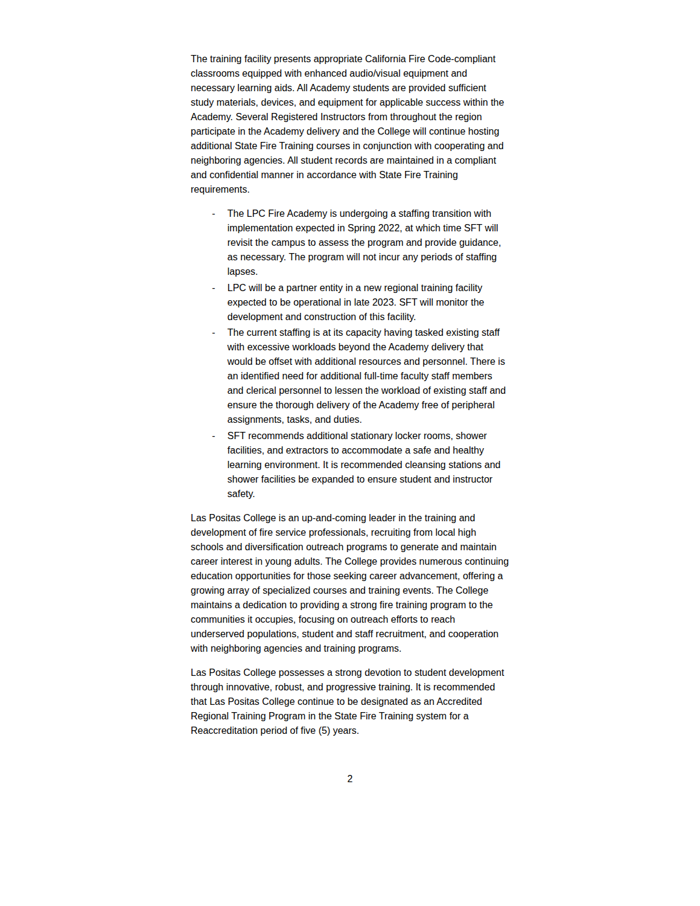The training facility presents appropriate California Fire Code-compliant classrooms equipped with enhanced audio/visual equipment and necessary learning aids. All Academy students are provided sufficient study materials, devices, and equipment for applicable success within the Academy. Several Registered Instructors from throughout the region participate in the Academy delivery and the College will continue hosting additional State Fire Training courses in conjunction with cooperating and neighboring agencies. All student records are maintained in a compliant and confidential manner in accordance with State Fire Training requirements.
The LPC Fire Academy is undergoing a staffing transition with implementation expected in Spring 2022, at which time SFT will revisit the campus to assess the program and provide guidance, as necessary. The program will not incur any periods of staffing lapses.
LPC will be a partner entity in a new regional training facility expected to be operational in late 2023. SFT will monitor the development and construction of this facility.
The current staffing is at its capacity having tasked existing staff with excessive workloads beyond the Academy delivery that would be offset with additional resources and personnel. There is an identified need for additional full-time faculty staff members and clerical personnel to lessen the workload of existing staff and ensure the thorough delivery of the Academy free of peripheral assignments, tasks, and duties.
SFT recommends additional stationary locker rooms, shower facilities, and extractors to accommodate a safe and healthy learning environment. It is recommended cleansing stations and shower facilities be expanded to ensure student and instructor safety.
Las Positas College is an up-and-coming leader in the training and development of fire service professionals, recruiting from local high schools and diversification outreach programs to generate and maintain career interest in young adults. The College provides numerous continuing education opportunities for those seeking career advancement, offering a growing array of specialized courses and training events. The College maintains a dedication to providing a strong fire training program to the communities it occupies, focusing on outreach efforts to reach underserved populations, student and staff recruitment, and cooperation with neighboring agencies and training programs.
Las Positas College possesses a strong devotion to student development through innovative, robust, and progressive training. It is recommended that Las Positas College continue to be designated as an Accredited Regional Training Program in the State Fire Training system for a Reaccreditation period of five (5) years.
2